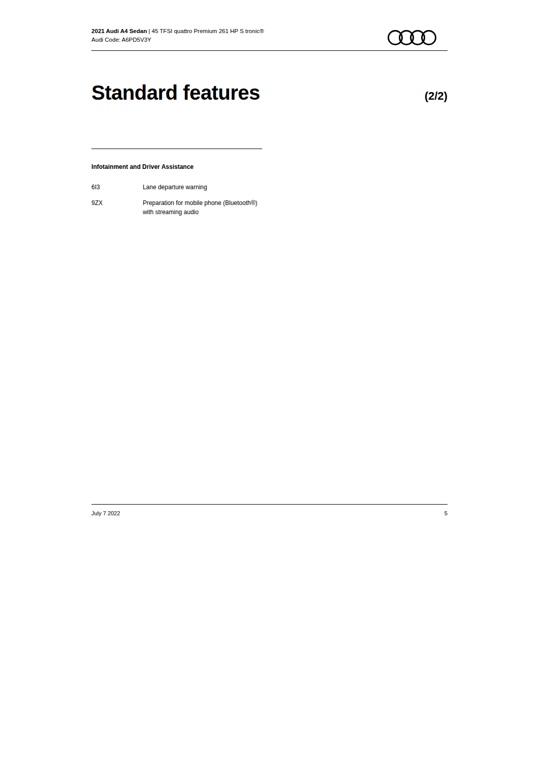2021 Audi A4 Sedan | 45 TFSI quattro Premium 261 HP S tronic®
Audi Code: A6PD5V3Y
Standard features
(2/2)
Infotainment and Driver Assistance
| 6I3 | Lane departure warning |
| 9ZX | Preparation for mobile phone (Bluetooth®) with streaming audio |
July 7 2022
5